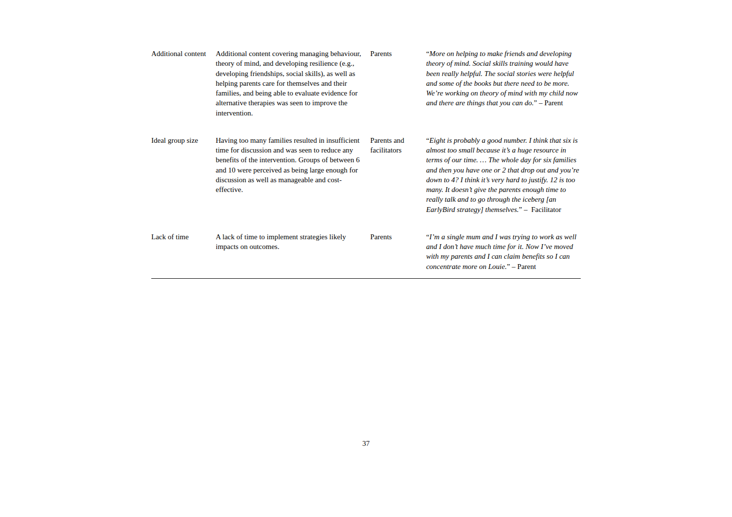| Additional content | Additional content covering managing behaviour, theory of mind, and developing resilience (e.g., developing friendships, social skills), as well as helping parents care for themselves and their families, and being able to evaluate evidence for alternative therapies was seen to improve the intervention. | Parents | “ More on helping to make friends and developing theory of mind. Social skills training would have been really helpful. The social stories were helpful and some of the books but there need to be more. We’re working on theory of mind with my child now and there are things that you can do. ” – Parent |
| Ideal group size | Having too many families resulted in insufficient time for discussion and was seen to reduce any benefits of the intervention. Groups of between 6 and 10 were perceived as being large enough for discussion as well as manageable and cost-effective. | Parents and facilitators | “ Eight is probably a good number. I think that six is almost too small because it’s a huge resource in terms of our time. … The whole day for six families and then you have one or 2 that drop out and you’re down to 4? I think it’s very hard to justify. 12 is too many. It doesn’t give the parents enough time to really talk and to go through the iceberg [an EarlyBird strategy] themselves. ” – Facilitator |
| Lack of time | A lack of time to implement strategies likely impacts on outcomes. | Parents | “ I’m a single mum and I was trying to work as well and I don’t have much time for it. Now I’ve moved with my parents and I can claim benefits so I can concentrate more on Louie. ” – Parent |
37